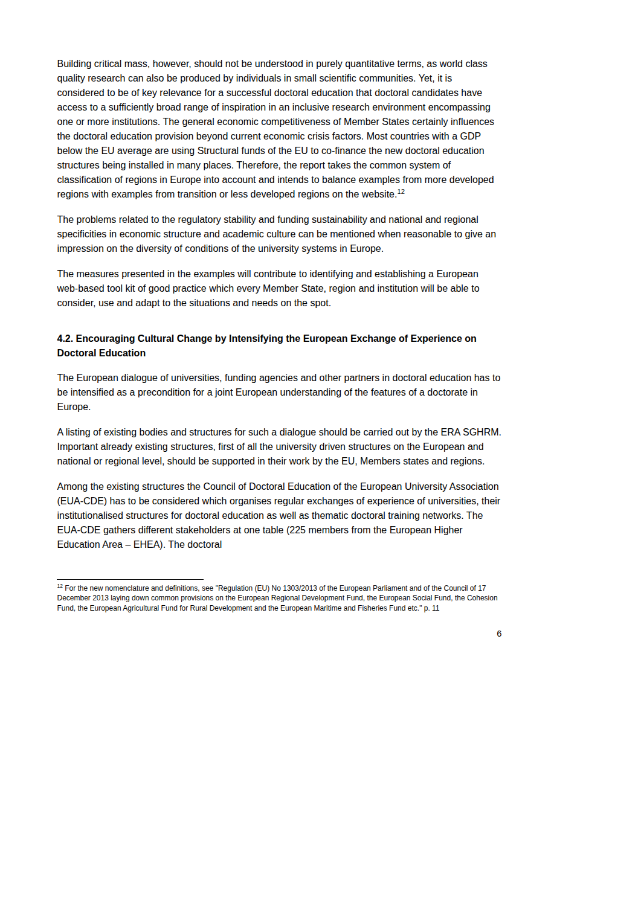Building critical mass, however, should not be understood in purely quantitative terms, as world class quality research can also be produced by individuals in small scientific communities. Yet, it is considered to be of key relevance for a successful doctoral education that doctoral candidates have access to a sufficiently broad range of inspiration in an inclusive research environment encompassing one or more institutions. The general economic competitiveness of Member States certainly influences the doctoral education provision beyond current economic crisis factors. Most countries with a GDP below the EU average are using Structural funds of the EU to co-finance the new doctoral education structures being installed in many places. Therefore, the report takes the common system of classification of regions in Europe into account and intends to balance examples from more developed regions with examples from transition or less developed regions on the website.12
The problems related to the regulatory stability and funding sustainability and national and regional specificities in economic structure and academic culture can be mentioned when reasonable to give an impression on the diversity of conditions of the university systems in Europe.
The measures presented in the examples will contribute to identifying and establishing a European web-based tool kit of good practice which every Member State, region and institution will be able to consider, use and adapt to the situations and needs on the spot.
4.2. Encouraging Cultural Change by Intensifying the European Exchange of Experience on Doctoral Education
The European dialogue of universities, funding agencies and other partners in doctoral education has to be intensified as a precondition for a joint European understanding of the features of a doctorate in Europe.
A listing of existing bodies and structures for such a dialogue should be carried out by the ERA SGHRM. Important already existing structures, first of all the university driven structures on the European and national or regional level, should be supported in their work by the EU, Members states and regions.
Among the existing structures the Council of Doctoral Education of the European University Association (EUA-CDE) has to be considered which organises regular exchanges of experience of universities, their institutionalised structures for doctoral education as well as thematic doctoral training networks. The EUA-CDE gathers different stakeholders at one table (225 members from the European Higher Education Area – EHEA). The doctoral
12 For the new nomenclature and definitions, see "Regulation (EU) No 1303/2013 of the European Parliament and of the Council of 17 December 2013 laying down common provisions on the European Regional Development Fund, the European Social Fund, the Cohesion Fund, the European Agricultural Fund for Rural Development and the European Maritime and Fisheries Fund etc." p. 11
6